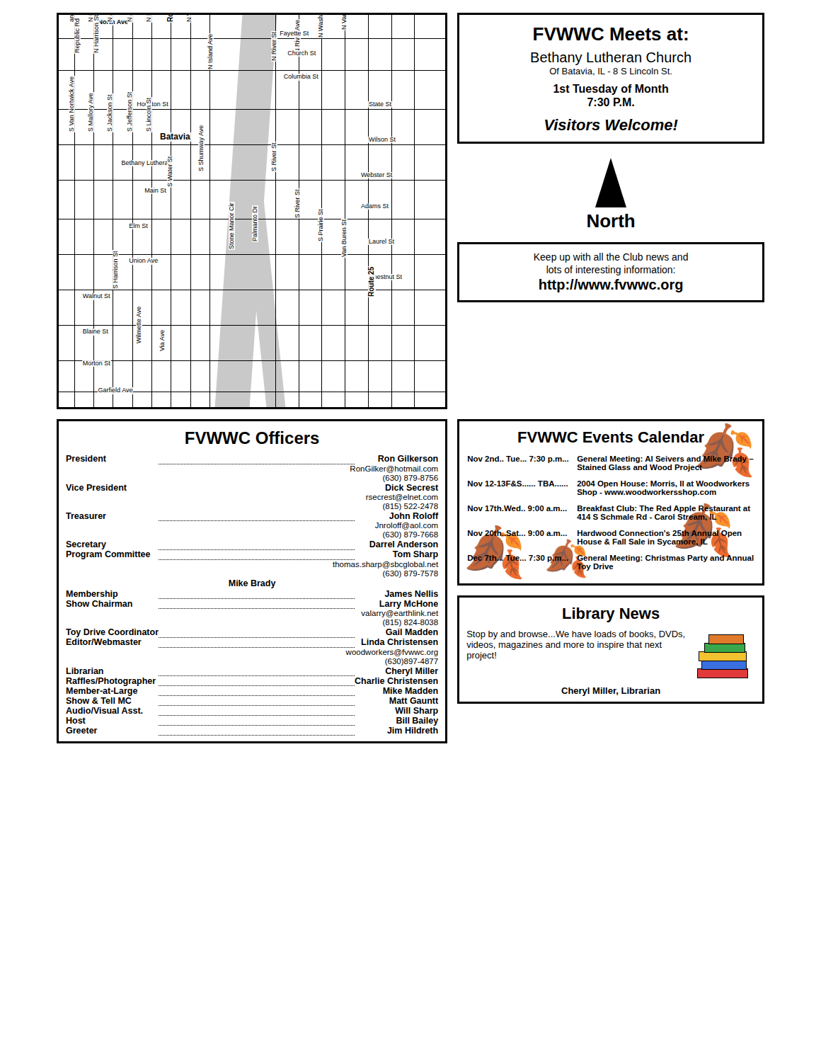North Ave
an Nortwick Ave
N Lincoln St
N Jackson St
N Jefferson St
N Lincoln St
Route 31
N Water St
N Island Ave
N River St
N River Ave
N Washington St
N Van Buren St
Fayette St
Church St
Columbia St
State St
Wilson St
Webster St
Adams St
Laurel St
Chestnut St
Houston St
Batavia
Bethany Lutheran
Main St
Elm St
Union Ave
Walnut St
Blaine St
Morton St
Garfield Ave
S Van Nortwick Ave
S Mallory Ave
S Jackson St
S Jefferson St
S Lincoln St
S Water St
S Shumway Ave
S River St
S River St
S Prairie St
Van Buren St
Stone Manor Cir
Palmanto Dr
Wilmette Ave
S Harrison St
Via Ave
Route 25
Republic Rd
N Harrison St
FVWWC Meets at:
Bethany Lutheran Church
Of Batavia, IL - 8 S Lincoln St.
1st Tuesday of Month
7:30 P.M.
Visitors Welcome!
North
Keep up with all the Club news and
lots of interesting information:
http://www.fvwwc.org
FVWWC Officers
| President | | Ron Gilkerson |
| RonGilker@hotmail.com |
| (630) 879-8756 |
| Vice President | | Dick Secrest |
| rsecrest@elnet.com |
| (815) 522-2478 |
| Treasurer | | John Roloff |
| Jnroloff@aol.com |
| (630) 879-7668 |
| Secretary | | Darrel Anderson |
| Program Committee | | Tom Sharp |
| thomas.sharp@sbcglobal.net |
| (630) 879-7578 |
| Mike Brady |
| Membership | | James Nellis |
| Show Chairman | | Larry McHone |
| valarry@earthlink.net |
| (815) 824-8038 |
| Toy Drive Coordinator | | Gail Madden |
| Editor/Webmaster | | Linda Christensen |
| woodworkers@fvwwc.org |
| (630)897-4877 |
| Librarian | | Cheryl Miller |
| Raffles/Photographer | | Charlie Christensen |
| Member-at-Large | | Mike Madden |
| Show & Tell MC | | Matt Gauntt |
| Audio/Visual Asst. | | Will Sharp |
| Host | | Bill Bailey |
| Greeter | | Jim Hildreth |
🍂 🍂 🍂 🍂
FVWWC Events Calendar
| Nov 2nd.. Tue... 7:30 p.m... | General Meeting: Al Seivers and Mike Brady – Stained Glass and Wood Project |
| Nov 12-13F&S...... TBA...... | 2004 Open House: Morris, Il at Woodworkers Shop - www.woodworkersshop.com |
| Nov 17th.Wed.. 9:00 a.m... | Breakfast Club: The Red Apple Restaurant at 414 S Schmale Rd - Carol Stream, IL |
| Nov 20th..Sat... 9:00 a.m... | Hardwood Connection's 25th Annual Open House & Fall Sale in Sycamore, IL |
| Dec 7th... Tue... 7:30 p.m... | General Meeting: Christmas Party and Annual Toy Drive |
Library News
Stop by and browse...We have loads of books, DVDs, videos, magazines and more to inspire that next project!
Cheryl Miller, Librarian